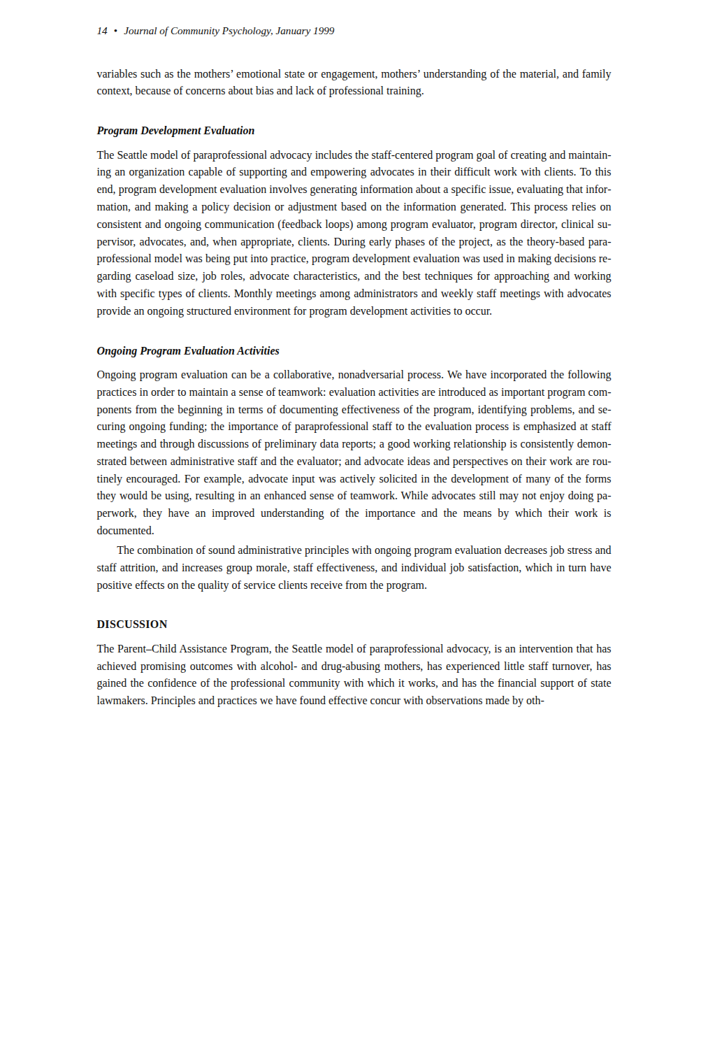14•Journal of Community Psychology, January 1999
variables such as the mothers’ emotional state or engagement, mothers’ understanding of the material, and family context, because of concerns about bias and lack of professional training.
Program Development Evaluation
The Seattle model of paraprofessional advocacy includes the staff-centered program goal of creating and maintaining an organization capable of supporting and empowering advocates in their difficult work with clients. To this end, program development evaluation involves generating information about a specific issue, evaluating that information, and making a policy decision or adjustment based on the information generated. This process relies on consistent and ongoing communication (feedback loops) among program evaluator, program director, clinical supervisor, advocates, and, when appropriate, clients. During early phases of the project, as the theory-based paraprofessional model was being put into practice, program development evaluation was used in making decisions regarding caseload size, job roles, advocate characteristics, and the best techniques for approaching and working with specific types of clients. Monthly meetings among administrators and weekly staff meetings with advocates provide an ongoing structured environment for program development activities to occur.
Ongoing Program Evaluation Activities
Ongoing program evaluation can be a collaborative, nonadversarial process. We have incorporated the following practices in order to maintain a sense of teamwork: evaluation activities are introduced as important program components from the beginning in terms of documenting effectiveness of the program, identifying problems, and securing ongoing funding; the importance of paraprofessional staff to the evaluation process is emphasized at staff meetings and through discussions of preliminary data reports; a good working relationship is consistently demonstrated between administrative staff and the evaluator; and advocate ideas and perspectives on their work are routinely encouraged. For example, advocate input was actively solicited in the development of many of the forms they would be using, resulting in an enhanced sense of teamwork. While advocates still may not enjoy doing paperwork, they have an improved understanding of the importance and the means by which their work is documented.
The combination of sound administrative principles with ongoing program evaluation decreases job stress and staff attrition, and increases group morale, staff effectiveness, and individual job satisfaction, which in turn have positive effects on the quality of service clients receive from the program.
DISCUSSION
The Parent–Child Assistance Program, the Seattle model of paraprofessional advocacy, is an intervention that has achieved promising outcomes with alcohol- and drug-abusing mothers, has experienced little staff turnover, has gained the confidence of the professional community with which it works, and has the financial support of state lawmakers. Principles and practices we have found effective concur with observations made by oth-